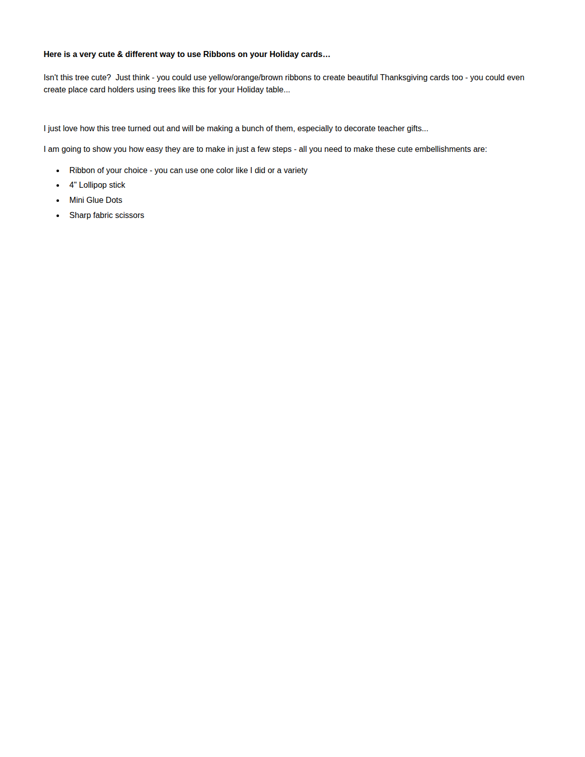Here is a very cute & different way to use Ribbons on your Holiday cards…
Isn't this tree cute? Just think - you could use yellow/orange/brown ribbons to create beautiful Thanksgiving cards too - you could even create place card holders using trees like this for your Holiday table...
I just love how this tree turned out and will be making a bunch of them, especially to decorate teacher gifts...
I am going to show you how easy they are to make in just a few steps - all you need to make these cute embellishments are:
Ribbon of your choice - you can use one color like I did or a variety
4" Lollipop stick
Mini Glue Dots
Sharp fabric scissors